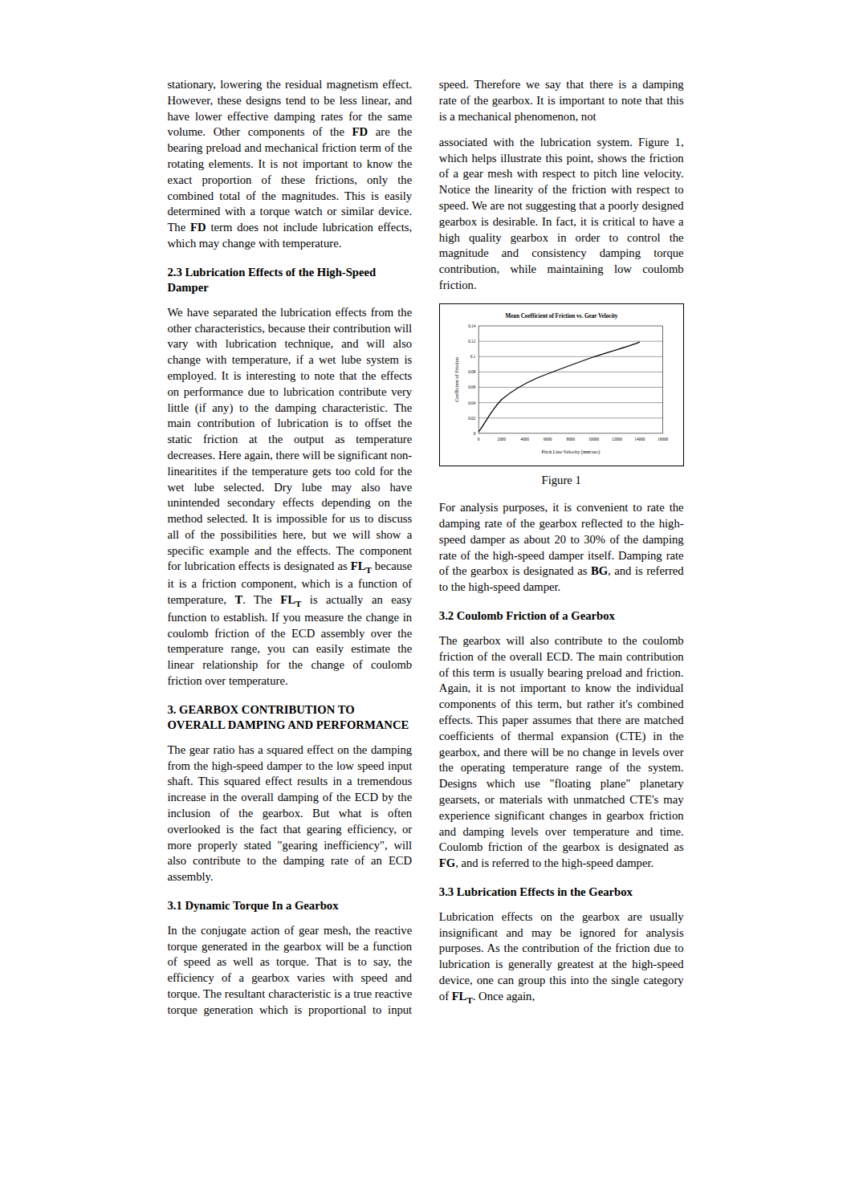stationary, lowering the residual magnetism effect. However, these designs tend to be less linear, and have lower effective damping rates for the same volume. Other components of the FD are the bearing preload and mechanical friction term of the rotating elements. It is not important to know the exact proportion of these frictions, only the combined total of the magnitudes. This is easily determined with a torque watch or similar device. The FD term does not include lubrication effects, which may change with temperature.
2.3 Lubrication Effects of the High-Speed Damper
We have separated the lubrication effects from the other characteristics, because their contribution will vary with lubrication technique, and will also change with temperature, if a wet lube system is employed. It is interesting to note that the effects on performance due to lubrication contribute very little (if any) to the damping characteristic. The main contribution of lubrication is to offset the static friction at the output as temperature decreases. Here again, there will be significant non-linearitites if the temperature gets too cold for the wet lube selected. Dry lube may also have unintended secondary effects depending on the method selected. It is impossible for us to discuss all of the possibilities here, but we will show a specific example and the effects. The component for lubrication effects is designated as FLT because it is a friction component, which is a function of temperature, T. The FLT is actually an easy function to establish. If you measure the change in coulomb friction of the ECD assembly over the temperature range, you can easily estimate the linear relationship for the change of coulomb friction over temperature.
3. GEARBOX CONTRIBUTION TO OVERALL DAMPING AND PERFORMANCE
The gear ratio has a squared effect on the damping from the high-speed damper to the low speed input shaft. This squared effect results in a tremendous increase in the overall damping of the ECD by the inclusion of the gearbox. But what is often overlooked is the fact that gearing efficiency, or more properly stated "gearing inefficiency", will also contribute to the damping rate of an ECD assembly.
3.1 Dynamic Torque In a Gearbox
In the conjugate action of gear mesh, the reactive torque generated in the gearbox will be a function of speed as well as torque. That is to say, the efficiency of a gearbox varies with speed and torque. The resultant characteristic is a true reactive torque generation which is proportional to input speed. Therefore we say that there is a damping rate of the gearbox. It is important to note that this is a mechanical phenomenon, not
associated with the lubrication system. Figure 1, which helps illustrate this point, shows the friction of a gear mesh with respect to pitch line velocity. Notice the linearity of the friction with respect to speed. We are not suggesting that a poorly designed gearbox is desirable. In fact, it is critical to have a high quality gearbox in order to control the magnitude and consistency damping torque contribution, while maintaining low coulomb friction.
Mean Coefficient of Friction vs. Gear Velocity 0.14 0.12 0.1 0.08 0.06 0.04 0.02 0 0 2000 4000 6000 8000 10000 12000 14000 16000 Pitch Line Velocity (mm/sec) Coefficient of Friction
Figure 1
For analysis purposes, it is convenient to rate the damping rate of the gearbox reflected to the high-speed damper as about 20 to 30% of the damping rate of the high-speed damper itself. Damping rate of the gearbox is designated as BG, and is referred to the high-speed damper.
3.2 Coulomb Friction of a Gearbox
The gearbox will also contribute to the coulomb friction of the overall ECD. The main contribution of this term is usually bearing preload and friction. Again, it is not important to know the individual components of this term, but rather it's combined effects. This paper assumes that there are matched coefficients of thermal expansion (CTE) in the gearbox, and there will be no change in levels over the operating temperature range of the system. Designs which use "floating plane" planetary gearsets, or materials with unmatched CTE's may experience significant changes in gearbox friction and damping levels over temperature and time. Coulomb friction of the gearbox is designated as FG, and is referred to the high-speed damper.
3.3 Lubrication Effects in the Gearbox
Lubrication effects on the gearbox are usually insignificant and may be ignored for analysis purposes. As the contribution of the friction due to lubrication is generally greatest at the high-speed device, one can group this into the single category of FLT. Once again,